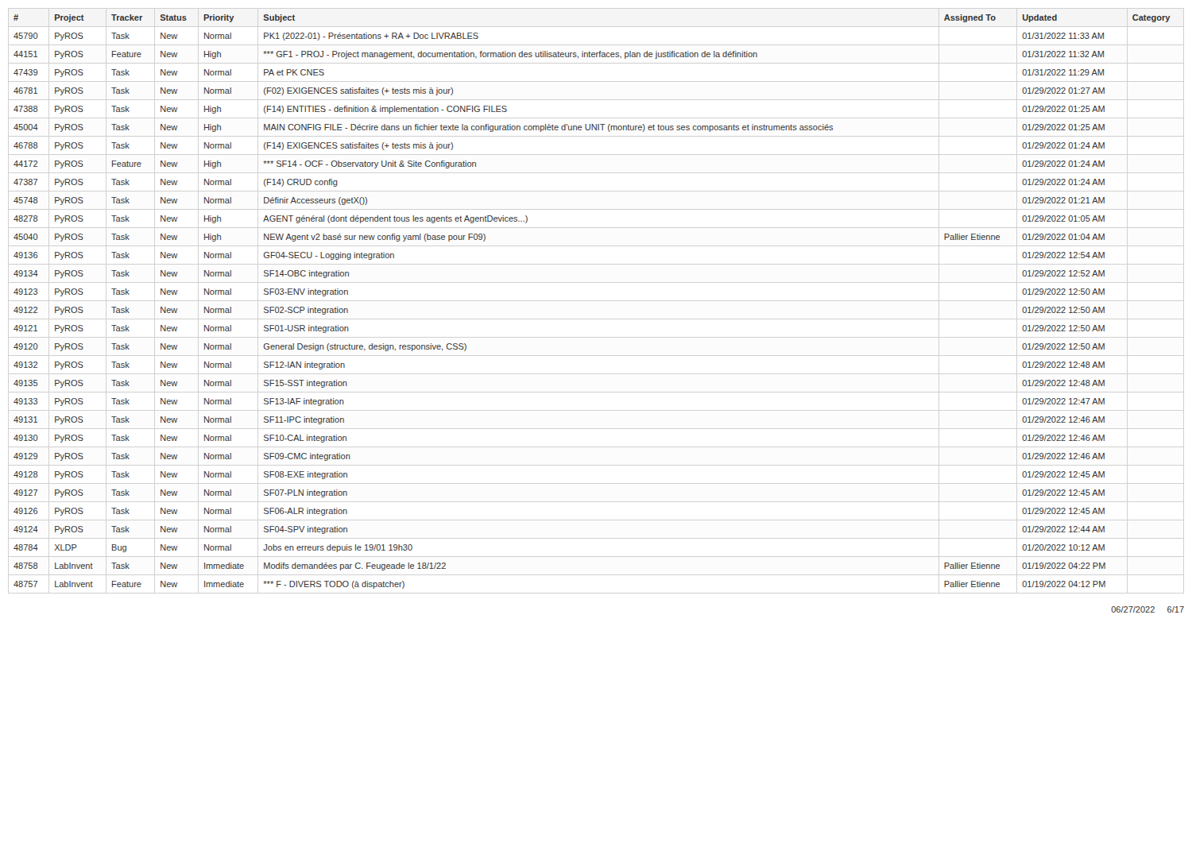| # | Project | Tracker | Status | Priority | Subject | Assigned To | Updated | Category |
| --- | --- | --- | --- | --- | --- | --- | --- | --- |
| 45790 | PyROS | Task | New | Normal | PK1 (2022-01) - Présentations + RA + Doc LIVRABLES | | 01/31/2022 11:33 AM | |
| 44151 | PyROS | Feature | New | High | *** GF1 - PROJ - Project management, documentation, formation des utilisateurs, interfaces, plan de justification de la définition | | 01/31/2022 11:32 AM | |
| 47439 | PyROS | Task | New | Normal | PA et PK CNES | | 01/31/2022 11:29 AM | |
| 46781 | PyROS | Task | New | Normal | (F02) EXIGENCES satisfaites (+ tests mis à jour) | | 01/29/2022 01:27 AM | |
| 47388 | PyROS | Task | New | High | (F14) ENTITIES - definition & implementation - CONFIG FILES | | 01/29/2022 01:25 AM | |
| 45004 | PyROS | Task | New | High | MAIN CONFIG FILE - Décrire dans un fichier texte la configuration complète d'une UNIT (monture) et tous ses composants et instruments associés | | 01/29/2022 01:25 AM | |
| 46788 | PyROS | Task | New | Normal | (F14) EXIGENCES satisfaites (+ tests mis à jour) | | 01/29/2022 01:24 AM | |
| 44172 | PyROS | Feature | New | High | *** SF14 - OCF - Observatory Unit & Site Configuration | | 01/29/2022 01:24 AM | |
| 47387 | PyROS | Task | New | Normal | (F14) CRUD config | | 01/29/2022 01:24 AM | |
| 45748 | PyROS | Task | New | Normal | Définir Accesseurs (getX()) | | 01/29/2022 01:21 AM | |
| 48278 | PyROS | Task | New | High | AGENT général (dont dépendent tous les agents et AgentDevices...) | | 01/29/2022 01:05 AM | |
| 45040 | PyROS | Task | New | High | NEW Agent v2 basé sur new config yaml (base pour F09) | Pallier Etienne | 01/29/2022 01:04 AM | |
| 49136 | PyROS | Task | New | Normal | GF04-SECU - Logging integration | | 01/29/2022 12:54 AM | |
| 49134 | PyROS | Task | New | Normal | SF14-OBC integration | | 01/29/2022 12:52 AM | |
| 49123 | PyROS | Task | New | Normal | SF03-ENV integration | | 01/29/2022 12:50 AM | |
| 49122 | PyROS | Task | New | Normal | SF02-SCP integration | | 01/29/2022 12:50 AM | |
| 49121 | PyROS | Task | New | Normal | SF01-USR integration | | 01/29/2022 12:50 AM | |
| 49120 | PyROS | Task | New | Normal | General Design (structure, design, responsive, CSS) | | 01/29/2022 12:50 AM | |
| 49132 | PyROS | Task | New | Normal | SF12-IAN integration | | 01/29/2022 12:48 AM | |
| 49135 | PyROS | Task | New | Normal | SF15-SST integration | | 01/29/2022 12:48 AM | |
| 49133 | PyROS | Task | New | Normal | SF13-IAF integration | | 01/29/2022 12:47 AM | |
| 49131 | PyROS | Task | New | Normal | SF11-IPC integration | | 01/29/2022 12:46 AM | |
| 49130 | PyROS | Task | New | Normal | SF10-CAL integration | | 01/29/2022 12:46 AM | |
| 49129 | PyROS | Task | New | Normal | SF09-CMC integration | | 01/29/2022 12:46 AM | |
| 49128 | PyROS | Task | New | Normal | SF08-EXE integration | | 01/29/2022 12:45 AM | |
| 49127 | PyROS | Task | New | Normal | SF07-PLN integration | | 01/29/2022 12:45 AM | |
| 49126 | PyROS | Task | New | Normal | SF06-ALR integration | | 01/29/2022 12:45 AM | |
| 49124 | PyROS | Task | New | Normal | SF04-SPV integration | | 01/29/2022 12:44 AM | |
| 48784 | XLDP | Bug | New | Normal | Jobs en erreurs depuis le 19/01 19h30 | | 01/20/2022 10:12 AM | |
| 48758 | LabInvent | Task | New | Immediate | Modifs demandées par C. Feugeade le 18/1/22 | Pallier Etienne | 01/19/2022 04:22 PM | |
| 48757 | LabInvent | Feature | New | Immediate | *** F - DIVERS TODO (à dispatcher) | Pallier Etienne | 01/19/2022 04:12 PM | |
06/27/2022 6/17